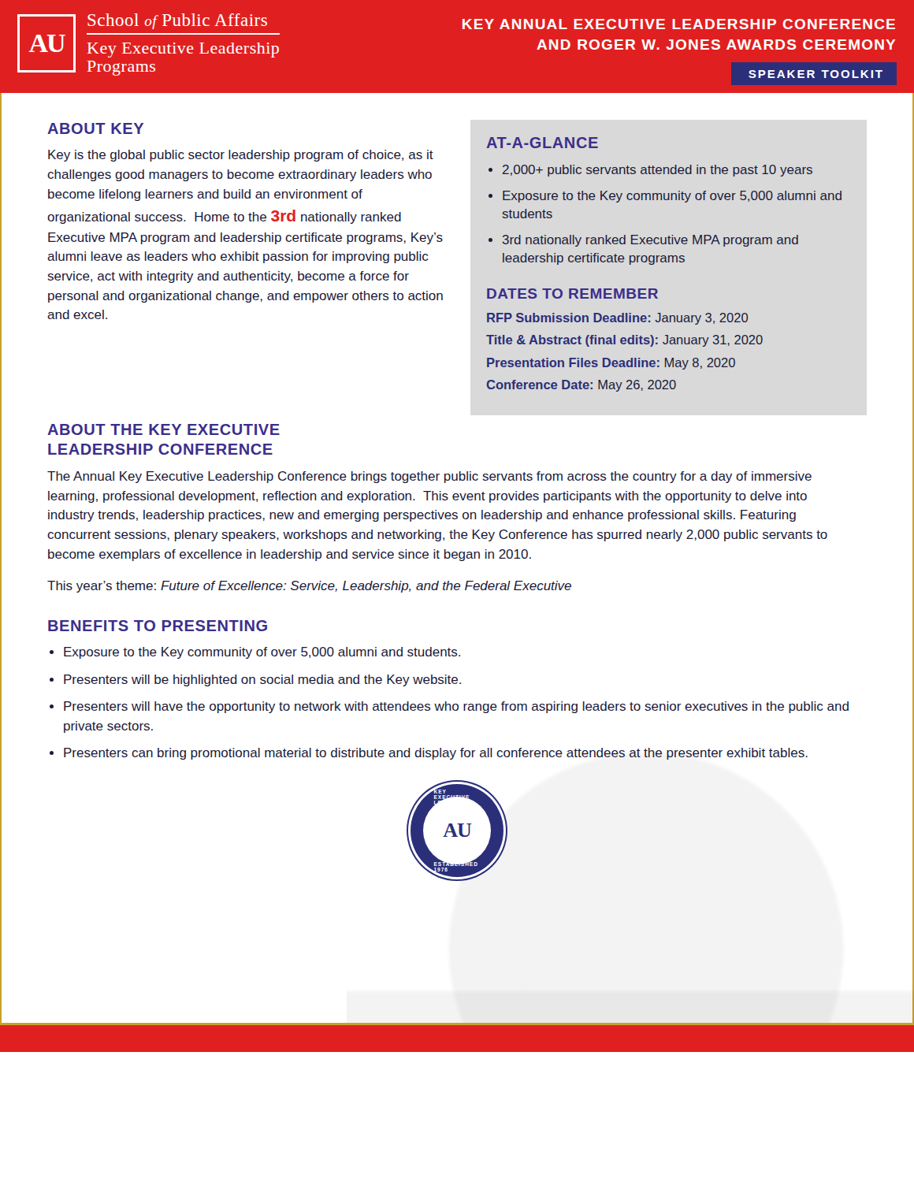AU
School of Public Affairs
Key Executive Leadership
Programs
Key Annual Executive Leadership Conference
and Roger W. Jones Awards Ceremony
Speaker Toolkit
About Key
Key is the global public sector leadership program of choice, as it challenges good managers to become extraordinary leaders who become lifelong learners and build an environment of organizational success. Home to the 3rd nationally ranked Executive MPA program and leadership certificate programs, Key’s alumni leave as leaders who exhibit passion for improving public service, act with integrity and authenticity, become a force for personal and organizational change, and empower others to action and excel.
At-a-Glance
2,000+ public servants attended in the past 10 years
Exposure to the Key community of over 5,000 alumni and students
3rd nationally ranked Executive MPA program and leadership certificate programs
Dates to Remember
RFP Submission Deadline: January 3, 2020
Title & Abstract (final edits): January 31, 2020
Presentation Files Deadline: May 8, 2020
Conference Date: May 26, 2020
About the Key Executive
Leadership Conference
The Annual Key Executive Leadership Conference brings together public servants from across the country for a day of immersive learning, professional development, reflection and exploration. This event provides participants with the opportunity to delve into industry trends, leadership practices, new and emerging perspectives on leadership and enhance professional skills. Featuring concurrent sessions, plenary speakers, workshops and networking, the Key Conference has spurred nearly 2,000 public servants to become exemplars of excellence in leadership and service since it began in 2010.
This year’s theme: Future of Excellence: Service, Leadership, and the Federal Executive
Benefits to Presenting
Exposure to the Key community of over 5,000 alumni and students.
Presenters will be highlighted on social media and the Key website.
Presenters will have the opportunity to network with attendees who range from aspiring leaders to senior executives in the public and private sectors.
Presenters can bring promotional material to distribute and display for all conference attendees at the presenter exhibit tables.
Key Executive Leadership Programs Established 1976
AU